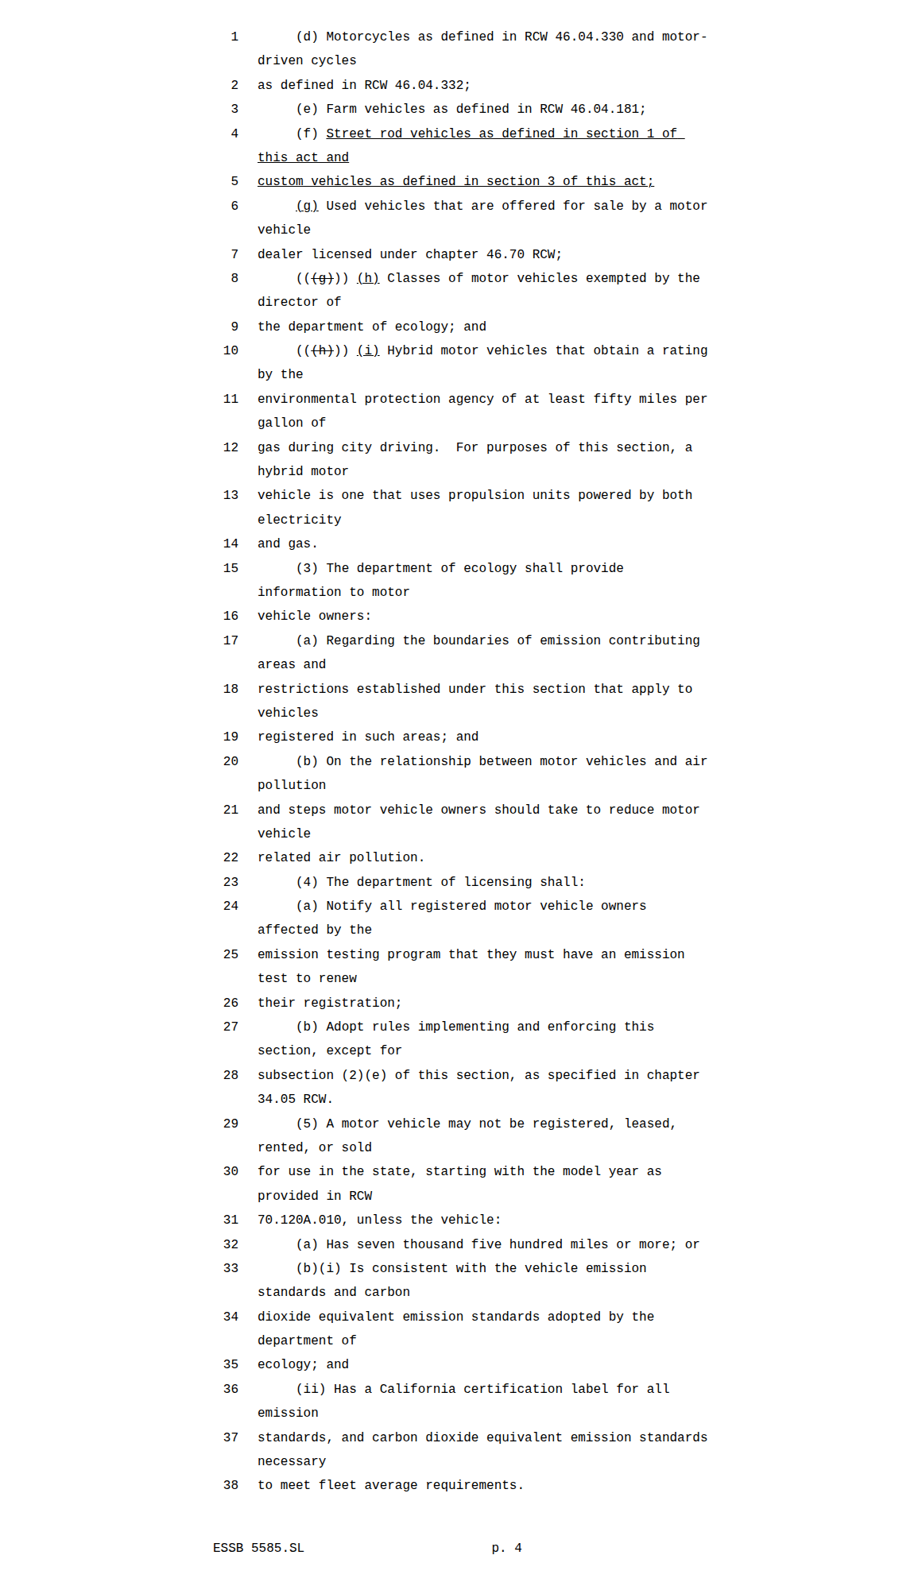(d) Motorcycles as defined in RCW 46.04.330 and motor-driven cycles
as defined in RCW 46.04.332;
(e) Farm vehicles as defined in RCW 46.04.181;
(f) Street rod vehicles as defined in section 1 of this act and
custom vehicles as defined in section 3 of this act;
(g) Used vehicles that are offered for sale by a motor vehicle
dealer licensed under chapter 46.70 RCW;
(((g))) (h) Classes of motor vehicles exempted by the director of
the department of ecology; and
(((h))) (i) Hybrid motor vehicles that obtain a rating by the
environmental protection agency of at least fifty miles per gallon of
gas during city driving. For purposes of this section, a hybrid motor
vehicle is one that uses propulsion units powered by both electricity
and gas.
(3) The department of ecology shall provide information to motor
vehicle owners:
(a) Regarding the boundaries of emission contributing areas and
restrictions established under this section that apply to vehicles
registered in such areas; and
(b) On the relationship between motor vehicles and air pollution
and steps motor vehicle owners should take to reduce motor vehicle
related air pollution.
(4) The department of licensing shall:
(a) Notify all registered motor vehicle owners affected by the
emission testing program that they must have an emission test to renew
their registration;
(b) Adopt rules implementing and enforcing this section, except for
subsection (2)(e) of this section, as specified in chapter 34.05 RCW.
(5) A motor vehicle may not be registered, leased, rented, or sold
for use in the state, starting with the model year as provided in RCW
70.120A.010, unless the vehicle:
(a) Has seven thousand five hundred miles or more; or
(b)(i) Is consistent with the vehicle emission standards and carbon
dioxide equivalent emission standards adopted by the department of
ecology; and
(ii) Has a California certification label for all emission
standards, and carbon dioxide equivalent emission standards necessary
to meet fleet average requirements.
ESSB 5585.SL p. 4